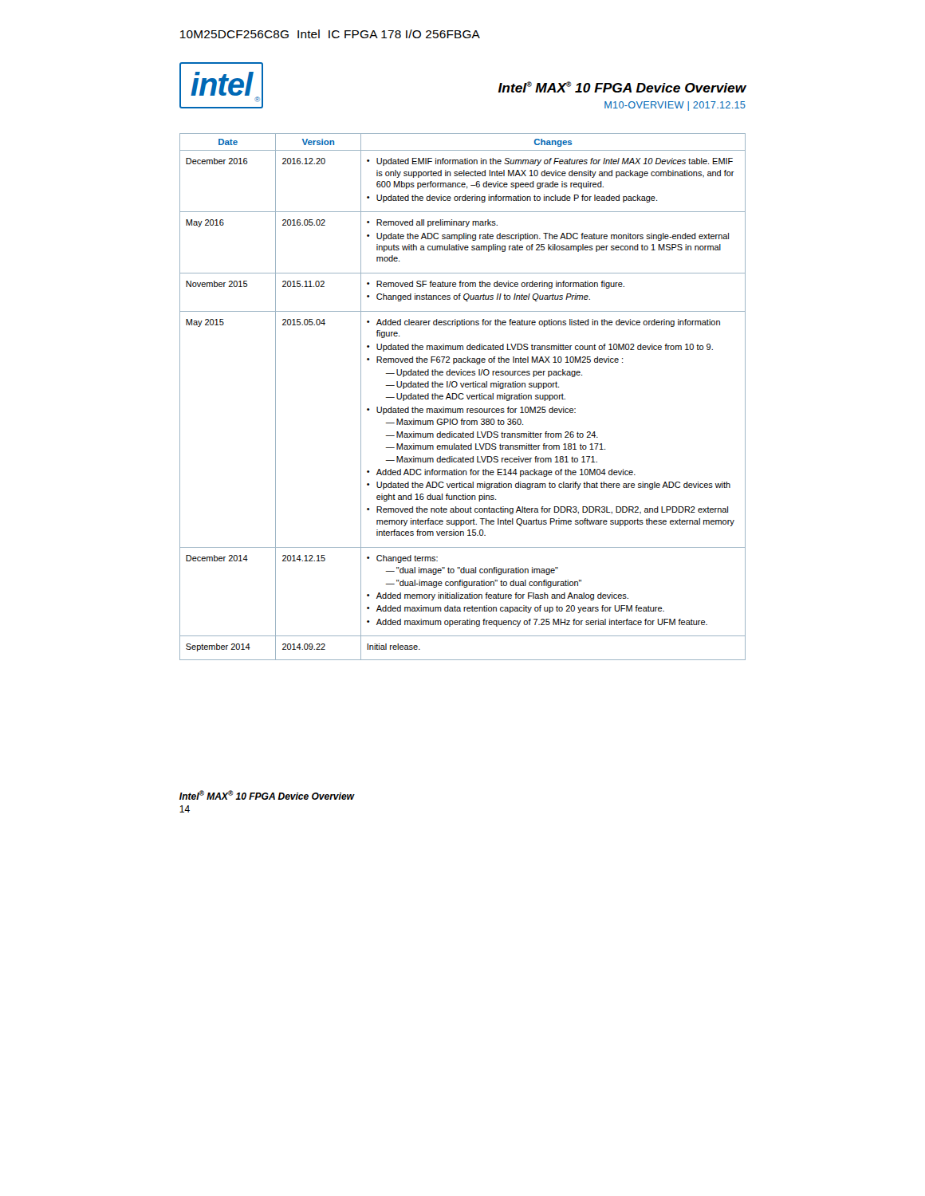10M25DCF256C8G Intel IC FPGA 178 I/O 256FBGA
intel®
Intel® MAX® 10 FPGA Device Overview
M10-OVERVIEW | 2017.12.15
| Date | Version | Changes |
| --- | --- | --- |
| December 2016 | 2016.12.20 | Updated EMIF information in the Summary of Features for Intel MAX 10 Devices table. EMIF is only supported in selected Intel MAX 10 device density and package combinations, and for 600 Mbps performance, –6 device speed grade is required. Updated the device ordering information to include P for leaded package. |
| May 2016 | 2016.05.02 | Removed all preliminary marks. Update the ADC sampling rate description. The ADC feature monitors single-ended external inputs with a cumulative sampling rate of 25 kilosamples per second to 1 MSPS in normal mode. |
| November 2015 | 2015.11.02 | Removed SF feature from the device ordering information figure. Changed instances of Quartus II to Intel Quartus Prime . |
| May 2015 | 2015.05.04 | Added clearer descriptions for the feature options listed in the device ordering information figure. Updated the maximum dedicated LVDS transmitter count of 10M02 device from 10 to 9. Removed the F672 package of the Intel MAX 10 10M25 device : Updated the devices I/O resources per package. Updated the I/O vertical migration support. Updated the ADC vertical migration support. Updated the maximum resources for 10M25 device: Maximum GPIO from 380 to 360. Maximum dedicated LVDS transmitter from 26 to 24. Maximum emulated LVDS transmitter from 181 to 171. Maximum dedicated LVDS receiver from 181 to 171. Added ADC information for the E144 package of the 10M04 device. Updated the ADC vertical migration diagram to clarify that there are single ADC devices with eight and 16 dual function pins. Removed the note about contacting Altera for DDR3, DDR3L, DDR2, and LPDDR2 external memory interface support. The Intel Quartus Prime software supports these external memory interfaces from version 15.0. |
| December 2014 | 2014.12.15 | Changed terms: "dual image" to "dual configuration image" "dual-image configuration" to dual configuration" Added memory initialization feature for Flash and Analog devices. Added maximum data retention capacity of up to 20 years for UFM feature. Added maximum operating frequency of 7.25 MHz for serial interface for UFM feature. |
| September 2014 | 2014.09.22 | Initial release. |
Intel® MAX® 10 FPGA Device Overview
14